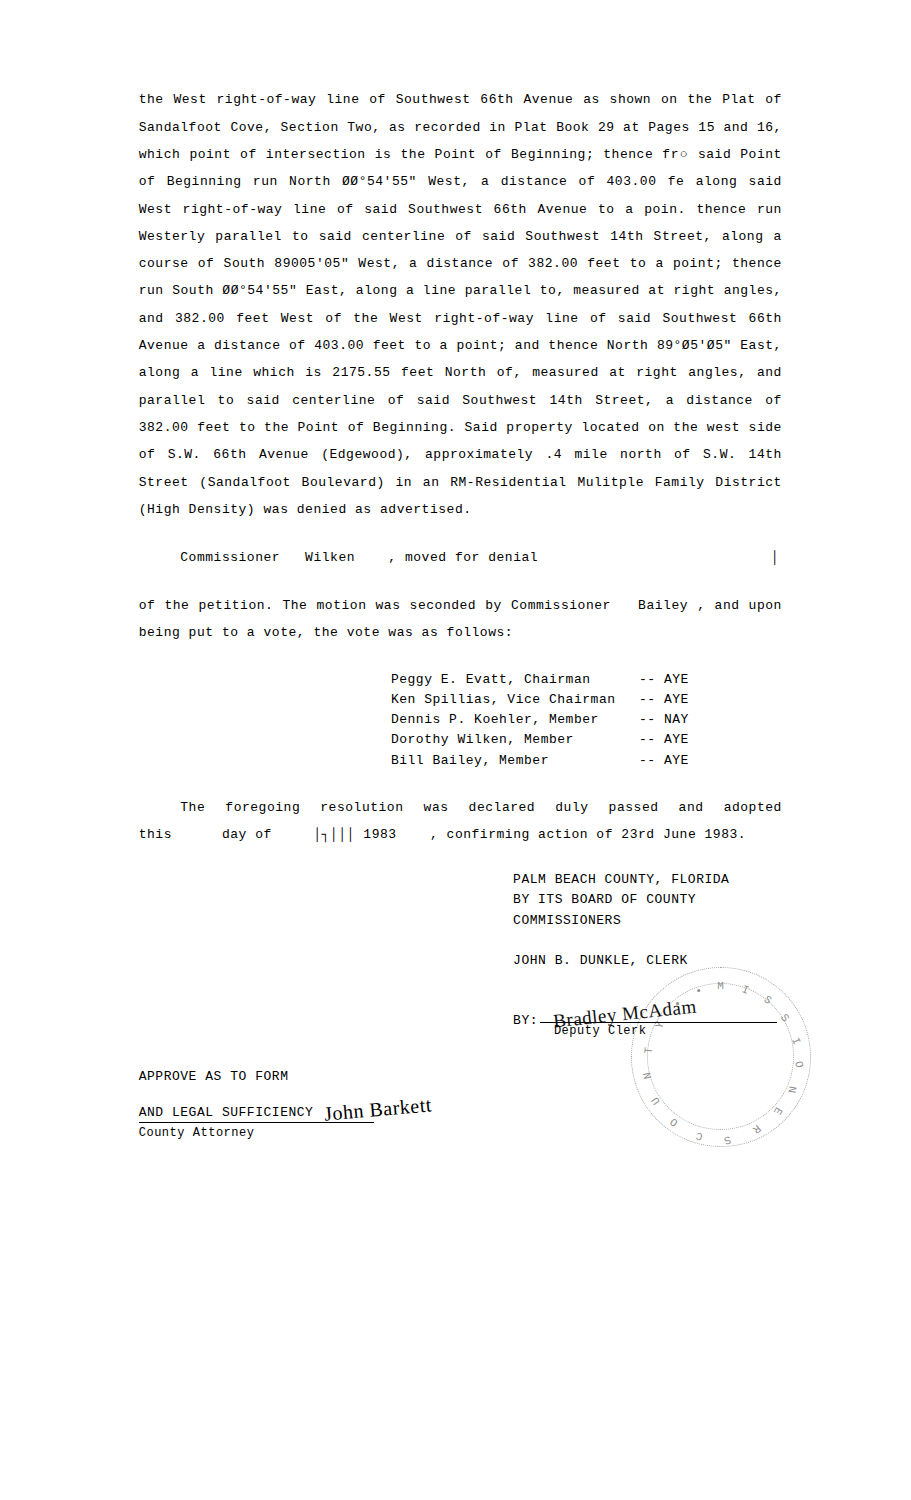the West right-of-way line of Southwest 66th Avenue as shown on the Plat of Sandalfoot Cove, Section Two, as recorded in Plat Book 29 at Pages 15 and 16, which point of intersection is the Point of Beginning; thence fr○ said Point of Beginning run North ØØ°54'55" West, a distance of 403.00 fe along said West right-of-way line of said Southwest 66th Avenue to a poin. thence run Westerly parallel to said centerline of said Southwest 14th Street, along a course of South 89005'05" West, a distance of 382.00 feet to a point; thence run South ØØ°54'55" East, along a line parallel to, measured at right angles, and 382.00 feet West of the West right-of-way line of said Southwest 66th Avenue a distance of 403.00 feet to a point; and thence North 89°Ø5'Ø5" East, along a line which is 2175.55 feet North of, measured at right angles, and parallel to said centerline of said Southwest 14th Street, a distance of 382.00 feet to the Point of Beginning. Said property located on the west side of S.W. 66th Avenue (Edgewood), approximately .4 mile north of S.W. 14th Street (Sandalfoot Boulevard) in an RM-Residential Mulitple Family District (High Density) was denied as advertised.
Commissioner Wilken , moved for denial │
of the petition. The motion was seconded by Commissioner Bailey , and upon being put to a vote, the vote was as follows:
| Peggy E. Evatt, Chairman | -- AYE |
| Ken Spillias, Vice Chairman | -- AYE |
| Dennis P. Koehler, Member | -- NAY |
| Dorothy Wilken, Member | -- AYE |
| Bill Bailey, Member | -- AYE |
The foregoing resolution was declared duly passed and adopted this day of │┐│││ 1983 , confirming action of 23rd June 1983.
PALM BEACH COUNTY, FLORIDA
BY ITS BOARD OF COUNTY
COMMISSIONERS
JOHN B. DUNKLE, CLERK
BY: Bradley McAdam Deputy Clerk
APPROVE AS TO FORM
AND LEGAL SUFFICIENCY
John Barkett
County Attorney
M I S S I O N E R S C O U N T Y • •